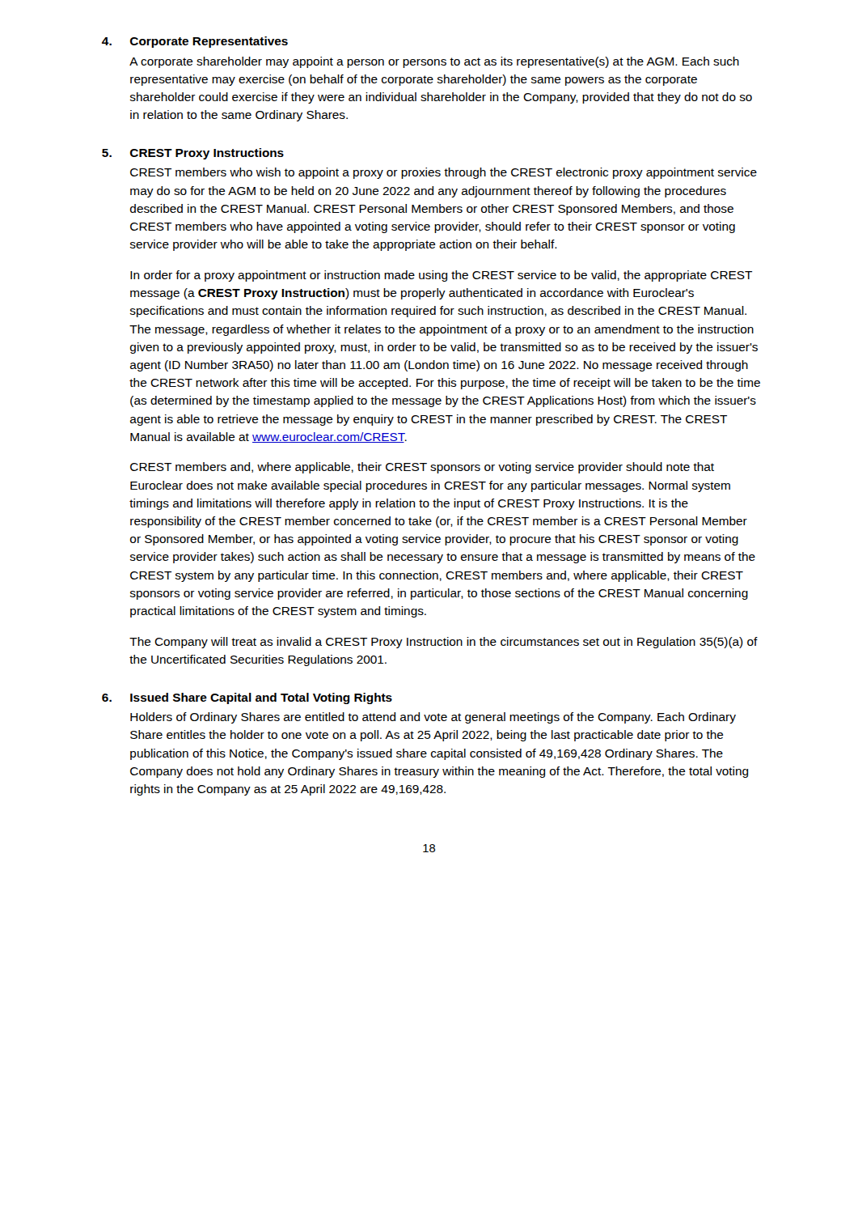Corporate Representatives
A corporate shareholder may appoint a person or persons to act as its representative(s) at the AGM. Each such representative may exercise (on behalf of the corporate shareholder) the same powers as the corporate shareholder could exercise if they were an individual shareholder in the Company, provided that they do not do so in relation to the same Ordinary Shares.
CREST Proxy Instructions
CREST members who wish to appoint a proxy or proxies through the CREST electronic proxy appointment service may do so for the AGM to be held on 20 June 2022 and any adjournment thereof by following the procedures described in the CREST Manual. CREST Personal Members or other CREST Sponsored Members, and those CREST members who have appointed a voting service provider, should refer to their CREST sponsor or voting service provider who will be able to take the appropriate action on their behalf.
In order for a proxy appointment or instruction made using the CREST service to be valid, the appropriate CREST message (a CREST Proxy Instruction) must be properly authenticated in accordance with Euroclear's specifications and must contain the information required for such instruction, as described in the CREST Manual. The message, regardless of whether it relates to the appointment of a proxy or to an amendment to the instruction given to a previously appointed proxy, must, in order to be valid, be transmitted so as to be received by the issuer's agent (ID Number 3RA50) no later than 11.00 am (London time) on 16 June 2022. No message received through the CREST network after this time will be accepted. For this purpose, the time of receipt will be taken to be the time (as determined by the timestamp applied to the message by the CREST Applications Host) from which the issuer's agent is able to retrieve the message by enquiry to CREST in the manner prescribed by CREST. The CREST Manual is available at www.euroclear.com/CREST.
CREST members and, where applicable, their CREST sponsors or voting service provider should note that Euroclear does not make available special procedures in CREST for any particular messages. Normal system timings and limitations will therefore apply in relation to the input of CREST Proxy Instructions. It is the responsibility of the CREST member concerned to take (or, if the CREST member is a CREST Personal Member or Sponsored Member, or has appointed a voting service provider, to procure that his CREST sponsor or voting service provider takes) such action as shall be necessary to ensure that a message is transmitted by means of the CREST system by any particular time. In this connection, CREST members and, where applicable, their CREST sponsors or voting service provider are referred, in particular, to those sections of the CREST Manual concerning practical limitations of the CREST system and timings.
The Company will treat as invalid a CREST Proxy Instruction in the circumstances set out in Regulation 35(5)(a) of the Uncertificated Securities Regulations 2001.
Issued Share Capital and Total Voting Rights
Holders of Ordinary Shares are entitled to attend and vote at general meetings of the Company. Each Ordinary Share entitles the holder to one vote on a poll. As at 25 April 2022, being the last practicable date prior to the publication of this Notice, the Company's issued share capital consisted of 49,169,428 Ordinary Shares. The Company does not hold any Ordinary Shares in treasury within the meaning of the Act. Therefore, the total voting rights in the Company as at 25 April 2022 are 49,169,428.
18